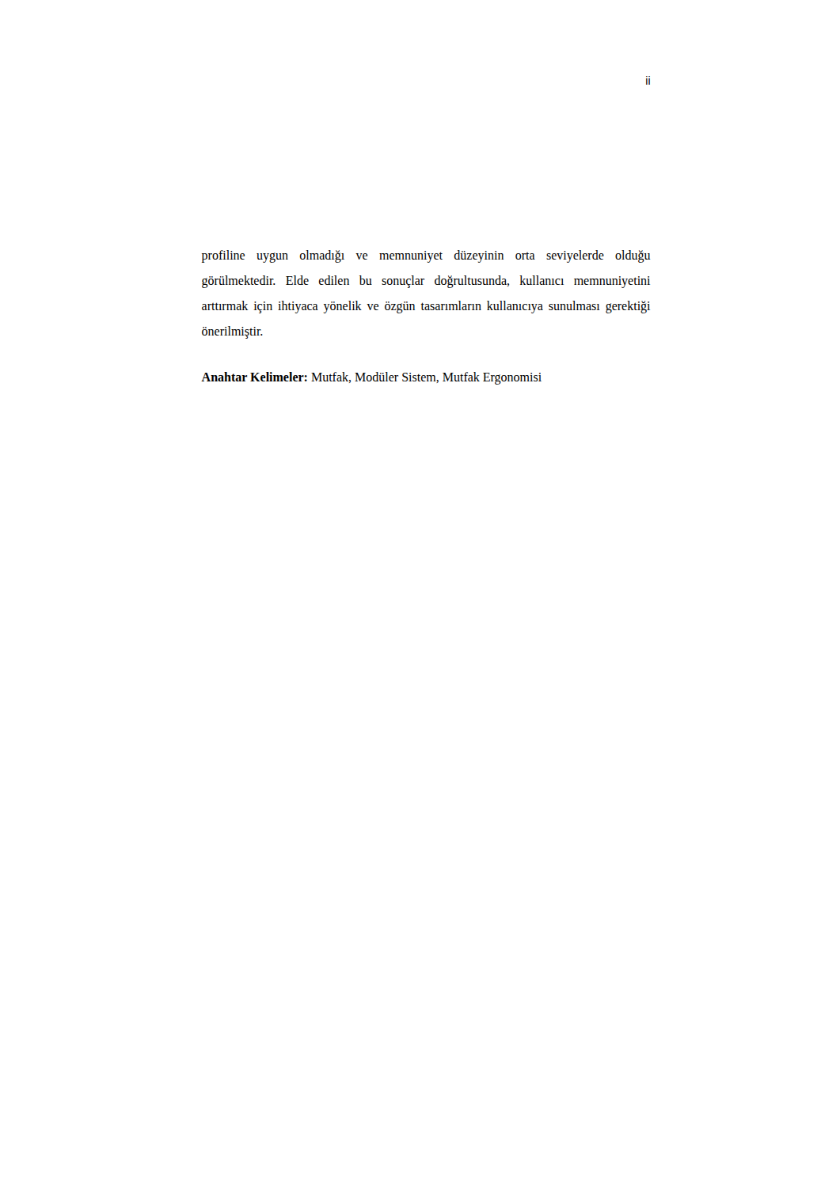ii
profiline uygun olmadığı ve memnuniyet düzeyinin orta seviyelerde olduğu görülmektedir. Elde edilen bu sonuçlar doğrultusunda, kullanıcı memnuniyetini arttırmak için ihtiyaca yönelik ve özgün tasarımların kullanıcıya sunulması gerektiği önerilmiştir.
Anahtar Kelimeler: Mutfak, Modüler Sistem, Mutfak Ergonomisi